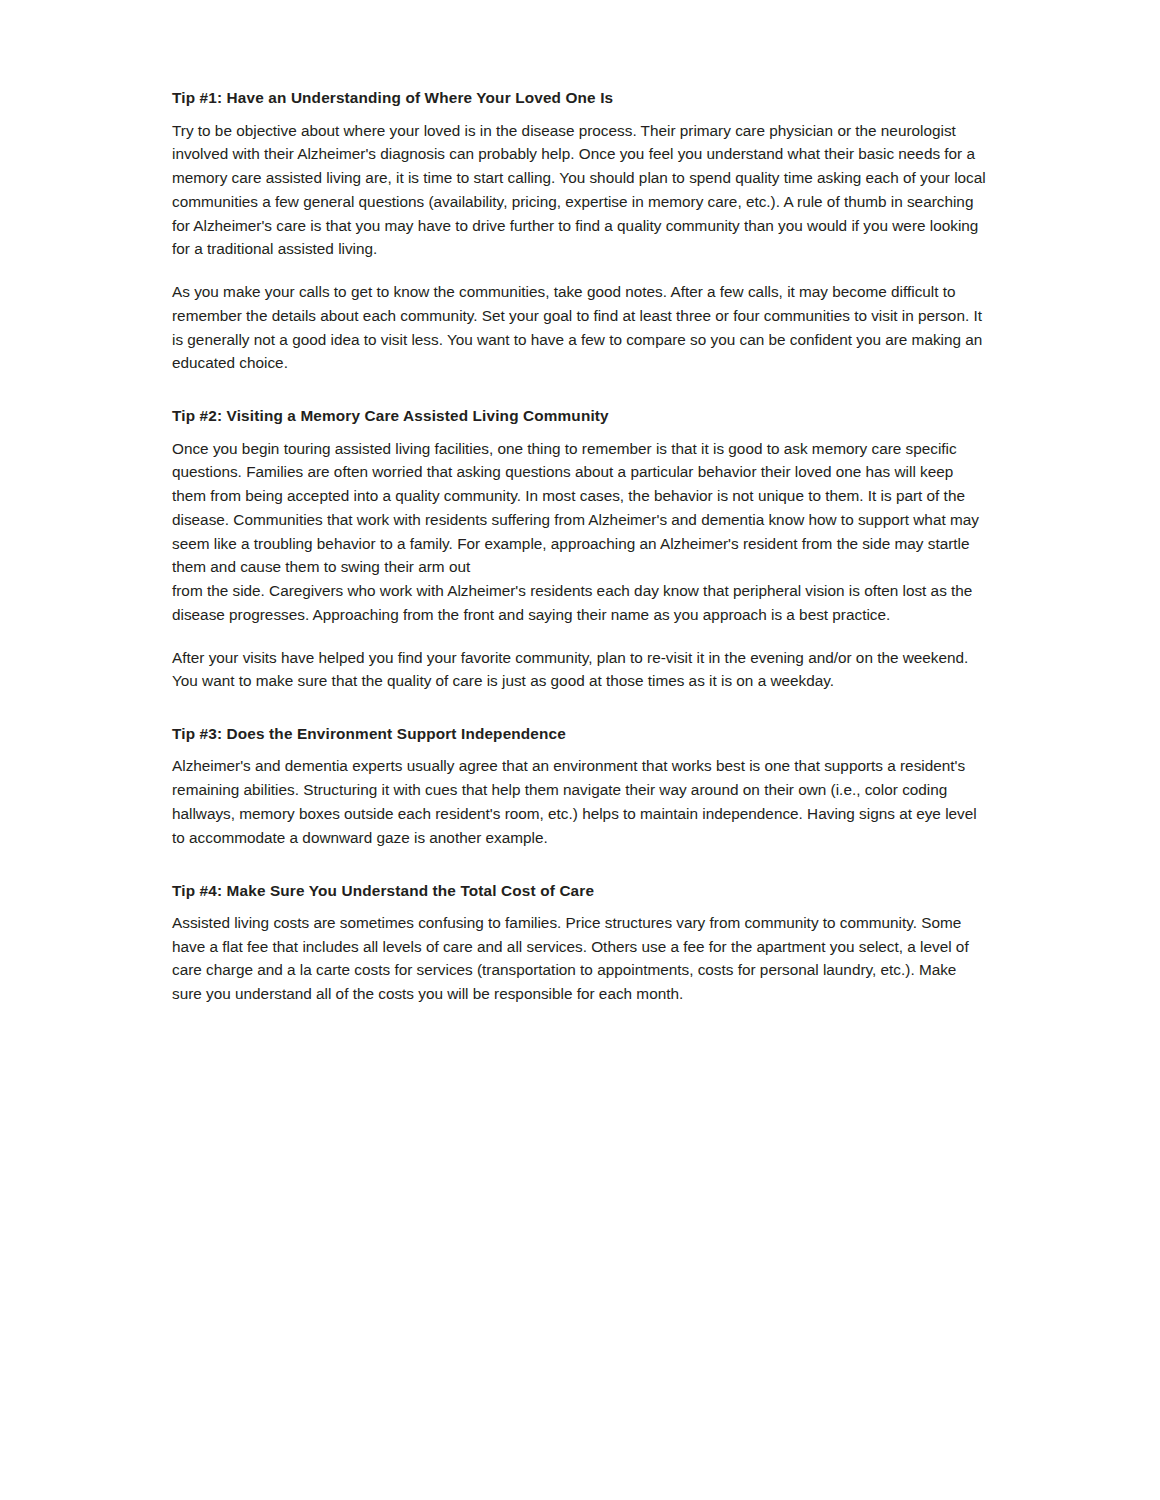Tip #1: Have an Understanding of Where Your Loved One Is
Try to be objective about where your loved is in the disease process. Their primary care physician or the neurologist involved with their Alzheimer's diagnosis can probably help. Once you feel you understand what their basic needs for a memory care assisted living are, it is time to start calling. You should plan to spend quality time asking each of your local communities a few general questions (availability, pricing, expertise in memory care, etc.). A rule of thumb in searching for Alzheimer's care is that you may have to drive further to find a quality community than you would if you were looking for a traditional assisted living.
As you make your calls to get to know the communities, take good notes. After a few calls, it may become difficult to remember the details about each community. Set your goal to find at least three or four communities to visit in person. It is generally not a good idea to visit less. You want to have a few to compare so you can be confident you are making an educated choice.
Tip #2: Visiting a Memory Care Assisted Living Community
Once you begin touring assisted living facilities, one thing to remember is that it is good to ask memory care specific questions. Families are often worried that asking questions about a particular behavior their loved one has will keep them from being accepted into a quality community. In most cases, the behavior is not unique to them. It is part of the disease. Communities that work with residents suffering from Alzheimer's and dementia know how to support what may seem like a troubling behavior to a family. For example, approaching an Alzheimer's resident from the side may startle them and cause them to swing their arm out
from the side. Caregivers who work with Alzheimer's residents each day know that peripheral vision is often lost as the disease progresses. Approaching from the front and saying their name as you approach is a best practice.
After your visits have helped you find your favorite community, plan to re-visit it in the evening and/or on the weekend. You want to make sure that the quality of care is just as good at those times as it is on a weekday.
Tip #3: Does the Environment Support Independence
Alzheimer's and dementia experts usually agree that an environment that works best is one that supports a resident's remaining abilities. Structuring it with cues that help them navigate their way around on their own (i.e., color coding hallways, memory boxes outside each resident's room, etc.) helps to maintain independence. Having signs at eye level to accommodate a downward gaze is another example.
Tip #4: Make Sure You Understand the Total Cost of Care
Assisted living costs are sometimes confusing to families. Price structures vary from community to community. Some have a flat fee that includes all levels of care and all services. Others use a fee for the apartment you select, a level of care charge and a la carte costs for services (transportation to appointments, costs for personal laundry, etc.). Make sure you understand all of the costs you will be responsible for each month.